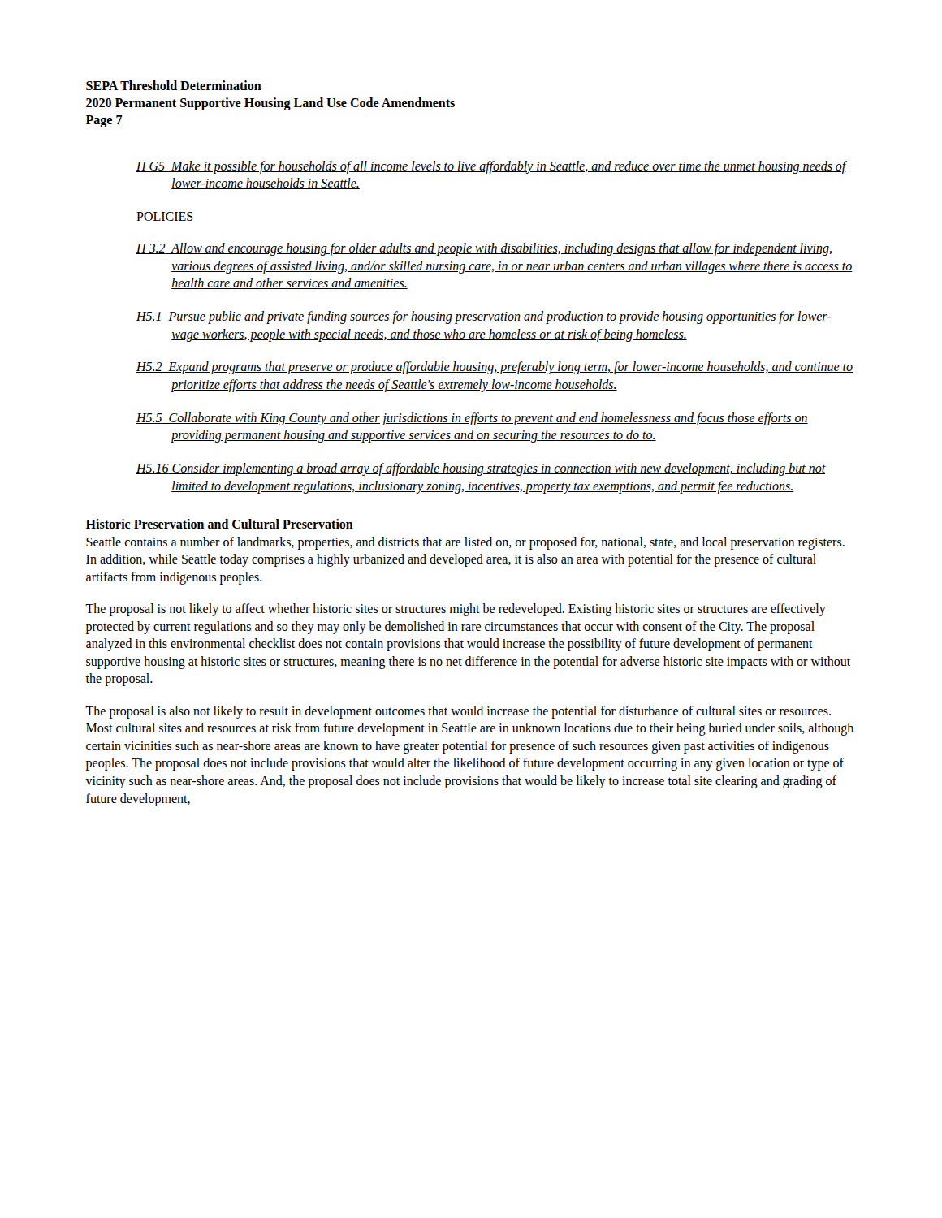SEPA Threshold Determination
2020 Permanent Supportive Housing Land Use Code Amendments
Page 7
H G5 Make it possible for households of all income levels to live affordably in Seattle, and reduce over time the unmet housing needs of lower-income households in Seattle.
POLICIES
H 3.2 Allow and encourage housing for older adults and people with disabilities, including designs that allow for independent living, various degrees of assisted living, and/or skilled nursing care, in or near urban centers and urban villages where there is access to health care and other services and amenities.
H5.1 Pursue public and private funding sources for housing preservation and production to provide housing opportunities for lower-wage workers, people with special needs, and those who are homeless or at risk of being homeless.
H5.2 Expand programs that preserve or produce affordable housing, preferably long term, for lower-income households, and continue to prioritize efforts that address the needs of Seattle's extremely low-income households.
H5.5 Collaborate with King County and other jurisdictions in efforts to prevent and end homelessness and focus those efforts on providing permanent housing and supportive services and on securing the resources to do to.
H5.16 Consider implementing a broad array of affordable housing strategies in connection with new development, including but not limited to development regulations, inclusionary zoning, incentives, property tax exemptions, and permit fee reductions.
Historic Preservation and Cultural Preservation
Seattle contains a number of landmarks, properties, and districts that are listed on, or proposed for, national, state, and local preservation registers. In addition, while Seattle today comprises a highly urbanized and developed area, it is also an area with potential for the presence of cultural artifacts from indigenous peoples.
The proposal is not likely to affect whether historic sites or structures might be redeveloped. Existing historic sites or structures are effectively protected by current regulations and so they may only be demolished in rare circumstances that occur with consent of the City. The proposal analyzed in this environmental checklist does not contain provisions that would increase the possibility of future development of permanent supportive housing at historic sites or structures, meaning there is no net difference in the potential for adverse historic site impacts with or without the proposal.
The proposal is also not likely to result in development outcomes that would increase the potential for disturbance of cultural sites or resources. Most cultural sites and resources at risk from future development in Seattle are in unknown locations due to their being buried under soils, although certain vicinities such as near-shore areas are known to have greater potential for presence of such resources given past activities of indigenous peoples. The proposal does not include provisions that would alter the likelihood of future development occurring in any given location or type of vicinity such as near-shore areas. And, the proposal does not include provisions that would be likely to increase total site clearing and grading of future development,